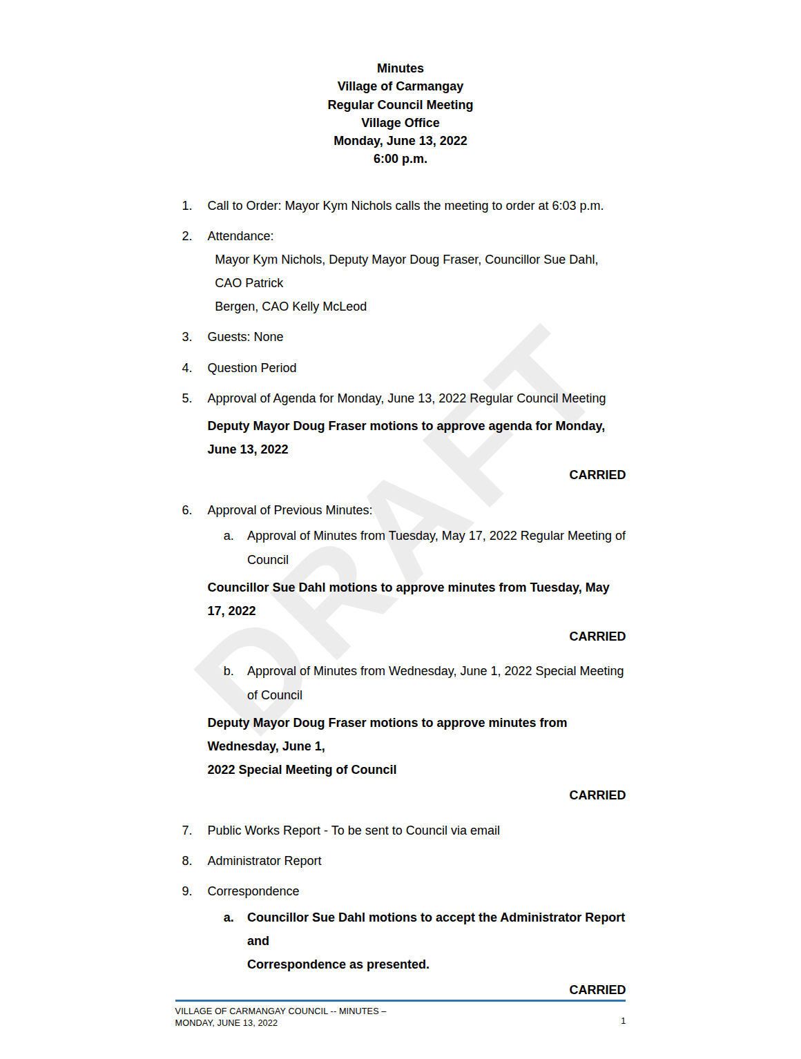DRAFT
Minutes
Village of Carmangay
Regular Council Meeting
Village Office
Monday, June 13, 2022
6:00 p.m.
Call to Order: Mayor Kym Nichols calls the meeting to order at 6:03 p.m.
Attendance:
Mayor Kym Nichols, Deputy Mayor Doug Fraser, Councillor Sue Dahl, CAO Patrick
Bergen, CAO Kelly McLeod
Guests: None
Question Period
Approval of Agenda for Monday, June 13, 2022 Regular Council Meeting
Deputy Mayor Doug Fraser motions to approve agenda for Monday, June 13, 2022
CARRIED
Approval of Previous Minutes:
Approval of Minutes from Tuesday, May 17, 2022 Regular Meeting of Council
Councillor Sue Dahl motions to approve minutes from Tuesday, May 17, 2022
CARRIED
Approval of Minutes from Wednesday, June 1, 2022 Special Meeting of Council
Deputy Mayor Doug Fraser motions to approve minutes from Wednesday, June 1,
2022 Special Meeting of Council
CARRIED
Public Works Report - To be sent to Council via email
Administrator Report
Correspondence
Councillor Sue Dahl motions to accept the Administrator Report and
Correspondence as presented.
CARRIED
Village of Carmangay Council -- Minutes –
Monday, June 13, 2022
1